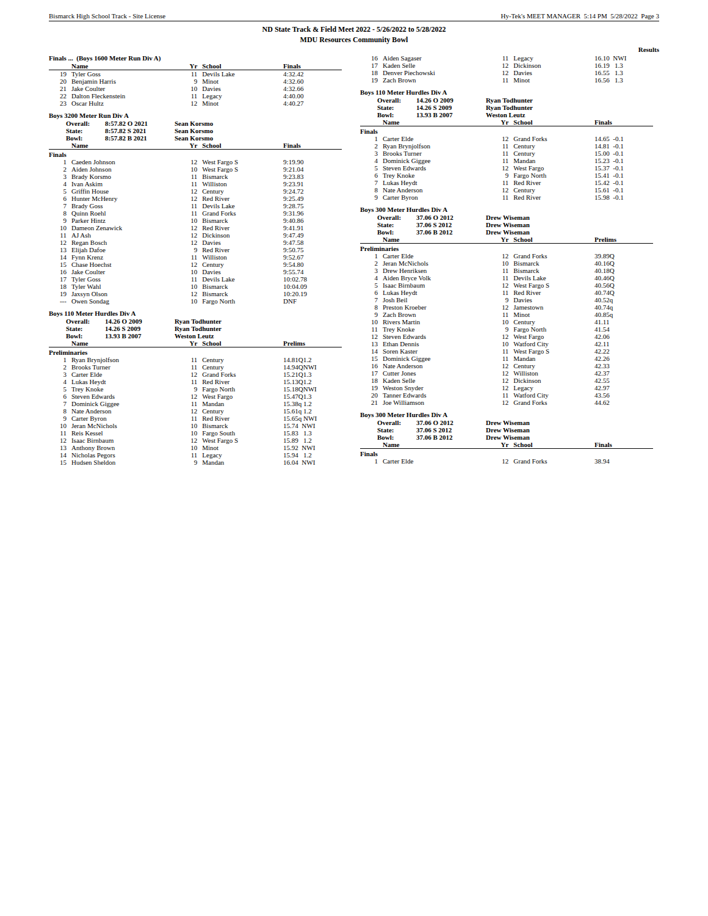Bismarck High School Track - Site License Hy-Tek's MEET MANAGER 5:14 PM 5/28/2022 Page 3
ND State Track & Field Meet 2022 - 5/26/2022 to 5/28/2022
MDU Resources Community Bowl
Results
Finals ... (Boys 1600 Meter Run Div A)
| | Name | Yr | School | Finals |
| --- | --- | --- | --- | --- |
| 19 | Tyler Goss | 11 | Devils Lake | 4:32.42 |
| 20 | Benjamin Harris | 9 | Minot | 4:32.60 |
| 21 | Jake Coulter | 10 | Davies | 4:32.66 |
| 22 | Dalton Fleckenstein | 11 | Legacy | 4:40.00 |
| 23 | Oscar Hultz | 12 | Minot | 4:40.27 |
Boys 3200 Meter Run Div A
| | Overall: | 8:57.82 O 2021 | Sean Korsmo |
| | State: | 8:57.82 S 2021 | Sean Korsmo |
| | Bowl: | 8:57.82 B 2021 | Sean Korsmo |
| | Name | Yr | School | Finals |
| --- | --- | --- | --- | --- |
Finals
| 1 | Caeden Johnson | 12 | West Fargo S | 9:19.90 |
| 2 | Aiden Johnson | 10 | West Fargo S | 9:21.04 |
| 3 | Brady Korsmo | 11 | Bismarck | 9:23.83 |
| 4 | Ivan Askim | 11 | Williston | 9:23.91 |
| 5 | Griffin House | 12 | Century | 9:24.72 |
| 6 | Hunter McHenry | 12 | Red River | 9:25.49 |
| 7 | Brady Goss | 11 | Devils Lake | 9:28.75 |
| 8 | Quinn Roehl | 11 | Grand Forks | 9:31.96 |
| 9 | Parker Hintz | 10 | Bismarck | 9:40.86 |
| 10 | Dameon Zenawick | 12 | Red River | 9:41.91 |
| 11 | AJ Ash | 12 | Dickinson | 9:47.49 |
| 12 | Regan Bosch | 12 | Davies | 9:47.58 |
| 13 | Elijah Dafoe | 9 | Red River | 9:50.75 |
| 14 | Fynn Krenz | 11 | Williston | 9:52.67 |
| 15 | Chase Hoechst | 12 | Century | 9:54.80 |
| 16 | Jake Coulter | 10 | Davies | 9:55.74 |
| 17 | Tyler Goss | 11 | Devils Lake | 10:02.78 |
| 18 | Tyler Wahl | 10 | Bismarck | 10:04.09 |
| 19 | Jaxsyn Olson | 12 | Bismarck | 10:20.19 |
| --- | Owen Sondag | 10 | Fargo North | DNF |
Boys 110 Meter Hurdles Div A
| | Overall: | 14.26 O 2009 | Ryan Todhunter |
| | State: | 14.26 S 2009 | Ryan Todhunter |
| | Bowl: | 13.93 B 2007 | Weston Leutz |
| | Name | Yr | School | Prelims |
| --- | --- | --- | --- | --- |
Preliminaries
| 1 | Ryan Brynjolfson | 11 | Century | 14.81Q1.2 |
| 2 | Brooks Turner | 11 | Century | 14.94QNWI |
| 3 | Carter Elde | 12 | Grand Forks | 15.21Q1.3 |
| 4 | Lukas Heydt | 11 | Red River | 15.13Q1.2 |
| 5 | Trey Knoke | 9 | Fargo North | 15.18QNWI |
| 6 | Steven Edwards | 12 | West Fargo | 15.47Q1.3 |
| 7 | Dominick Giggee | 11 | Mandan | 15.38q 1.2 |
| 8 | Nate Anderson | 12 | Century | 15.61q 1.2 |
| 9 | Carter Byron | 11 | Red River | 15.65q NWI |
| 10 | Jeran McNichols | 10 | Bismarck | 15.74 NWI |
| 11 | Reis Kessel | 10 | Fargo South | 15.83 1.3 |
| 12 | Isaac Birnbaum | 12 | West Fargo S | 15.89 1.2 |
| 13 | Anthony Brown | 10 | Minot | 15.92 NWI |
| 14 | Nicholas Pegors | 11 | Legacy | 15.94 1.2 |
| 15 | Hudsen Sheldon | 9 | Mandan | 16.04 NWI |
| 16 | Aiden Sagaser | 11 | Legacy | 16.10 NWI |
| 17 | Kaden Selle | 12 | Dickinson | 16.19 1.3 |
| 18 | Denver Piechowski | 12 | Davies | 16.55 1.3 |
| 19 | Zach Brown | 11 | Minot | 16.56 1.3 |
Boys 110 Meter Hurdles Div A
| | Overall: | 14.26 O 2009 | Ryan Todhunter |
| | State: | 14.26 S 2009 | Ryan Todhunter |
| | Bowl: | 13.93 B 2007 | Weston Leutz |
| | Name | Yr | School | Finals |
| --- | --- | --- | --- | --- |
Finals
| 1 | Carter Elde | 12 | Grand Forks | 14.65 -0.1 |
| 2 | Ryan Brynjolfson | 11 | Century | 14.81 -0.1 |
| 3 | Brooks Turner | 11 | Century | 15.00 -0.1 |
| 4 | Dominick Giggee | 11 | Mandan | 15.23 -0.1 |
| 5 | Steven Edwards | 12 | West Fargo | 15.37 -0.1 |
| 6 | Trey Knoke | 9 | Fargo North | 15.41 -0.1 |
| 7 | Lukas Heydt | 11 | Red River | 15.42 -0.1 |
| 8 | Nate Anderson | 12 | Century | 15.61 -0.1 |
| 9 | Carter Byron | 11 | Red River | 15.98 -0.1 |
Boys 300 Meter Hurdles Div A
| | Overall: | 37.06 O 2012 | Drew Wiseman |
| | State: | 37.06 S 2012 | Drew Wiseman |
| | Bowl: | 37.06 B 2012 | Drew Wiseman |
| | Name | Yr | School | Prelims |
| --- | --- | --- | --- | --- |
Preliminaries
| 1 | Carter Elde | 12 | Grand Forks | 39.89Q |
| 2 | Jeran McNichols | 10 | Bismarck | 40.16Q |
| 3 | Drew Henriksen | 11 | Bismarck | 40.18Q |
| 4 | Aiden Bryce Volk | 11 | Devils Lake | 40.46Q |
| 5 | Isaac Birnbaum | 12 | West Fargo S | 40.56Q |
| 6 | Lukas Heydt | 11 | Red River | 40.74Q |
| 7 | Josh Beil | 9 | Davies | 40.52q |
| 8 | Preston Kroeber | 12 | Jamestown | 40.74q |
| 9 | Zach Brown | 11 | Minot | 40.85q |
| 10 | Rivers Martin | 10 | Century | 41.11 |
| 11 | Trey Knoke | 9 | Fargo North | 41.54 |
| 12 | Steven Edwards | 12 | West Fargo | 42.06 |
| 13 | Ethan Dennis | 10 | Watford City | 42.11 |
| 14 | Soren Kaster | 11 | West Fargo S | 42.22 |
| 15 | Dominick Giggee | 11 | Mandan | 42.26 |
| 16 | Nate Anderson | 12 | Century | 42.33 |
| 17 | Cutter Jones | 12 | Williston | 42.37 |
| 18 | Kaden Selle | 12 | Dickinson | 42.55 |
| 19 | Weston Snyder | 12 | Legacy | 42.97 |
| 20 | Tanner Edwards | 11 | Watford City | 43.56 |
| 21 | Joe Williamson | 12 | Grand Forks | 44.62 |
Boys 300 Meter Hurdles Div A
| | Overall: | 37.06 O 2012 | Drew Wiseman |
| | State: | 37.06 S 2012 | Drew Wiseman |
| | Bowl: | 37.06 B 2012 | Drew Wiseman |
| | Name | Yr | School | Finals |
| --- | --- | --- | --- | --- |
Finals
| 1 | Carter Elde | 12 | Grand Forks | 38.94 |